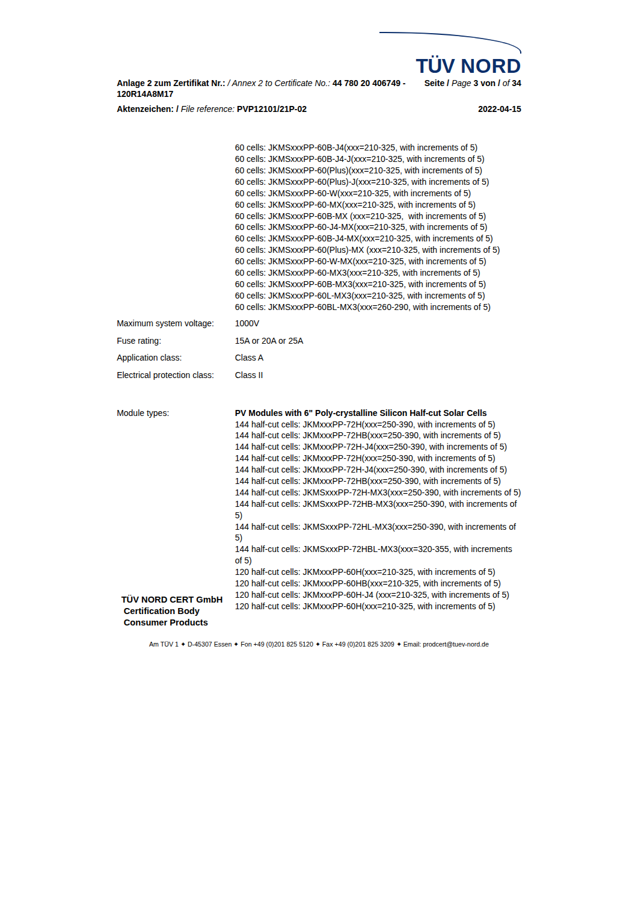TÜV NORD
Anlage 2 zum Zertifikat Nr.: / Annex 2 to Certificate No.: 44 780 20 406749 - 120R14A8M17
Seite / Page 3 von / of 34
Aktenzeichen: / File reference: PVP12101/21P-02
2022-04-15
60 cells: JKMSxxxPP-60B-J4(xxx=210-325, with increments of 5)
60 cells: JKMSxxxPP-60B-J4-J(xxx=210-325, with increments of 5)
60 cells: JKMSxxxPP-60(Plus)(xxx=210-325, with increments of 5)
60 cells: JKMSxxxPP-60(Plus)-J(xxx=210-325, with increments of 5)
60 cells: JKMSxxxPP-60-W(xxx=210-325, with increments of 5)
60 cells: JKMSxxxPP-60-MX(xxx=210-325, with increments of 5)
60 cells: JKMSxxxPP-60B-MX (xxx=210-325, with increments of 5)
60 cells: JKMSxxxPP-60-J4-MX(xxx=210-325, with increments of 5)
60 cells: JKMSxxxPP-60B-J4-MX(xxx=210-325, with increments of 5)
60 cells: JKMSxxxPP-60(Plus)-MX (xxx=210-325, with increments of 5)
60 cells: JKMSxxxPP-60-W-MX(xxx=210-325, with increments of 5)
60 cells: JKMSxxxPP-60-MX3(xxx=210-325, with increments of 5)
60 cells: JKMSxxxPP-60B-MX3(xxx=210-325, with increments of 5)
60 cells: JKMSxxxPP-60L-MX3(xxx=210-325, with increments of 5)
60 cells: JKMSxxxPP-60BL-MX3(xxx=260-290, with increments of 5)
Maximum system voltage:
1000V
Fuse rating:
15A or 20A or 25A
Application class:
Class A
Electrical protection class:
Class II
Module types:
PV Modules with 6" Poly-crystalline Silicon Half-cut Solar Cells
144 half-cut cells: JKMxxxPP-72H(xxx=250-390, with increments of 5)
144 half-cut cells: JKMxxxPP-72HB(xxx=250-390, with increments of 5)
144 half-cut cells: JKMxxxPP-72H-J4(xxx=250-390, with increments of 5)
144 half-cut cells: JKMxxxPP-72H(xxx=250-390, with increments of 5)
144 half-cut cells: JKMxxxPP-72H-J4(xxx=250-390, with increments of 5)
144 half-cut cells: JKMxxxPP-72HB(xxx=250-390, with increments of 5)
144 half-cut cells: JKMSxxxPP-72H-MX3(xxx=250-390, with increments of 5)
144 half-cut cells: JKMSxxxPP-72HB-MX3(xxx=250-390, with increments of 5)
144 half-cut cells: JKMSxxxPP-72HL-MX3(xxx=250-390, with increments of 5)
144 half-cut cells: JKMSxxxPP-72HBL-MX3(xxx=320-355, with increments of 5)
120 half-cut cells: JKMxxxPP-60H(xxx=210-325, with increments of 5)
120 half-cut cells: JKMxxxPP-60HB(xxx=210-325, with increments of 5)
120 half-cut cells: JKMxxxPP-60H-J4 (xxx=210-325, with increments of 5)
120 half-cut cells: JKMxxxPP-60H(xxx=210-325, with increments of 5)
TÜV NORD CERT GmbH
Certification Body
Consumer Products
Am TÜV 1 ✦ D-45307 Essen ✦ Fon +49 (0)201 825 5120 ✦ Fax +49 (0)201 825 3209 ✦ Email: prodcert@tuev-nord.de